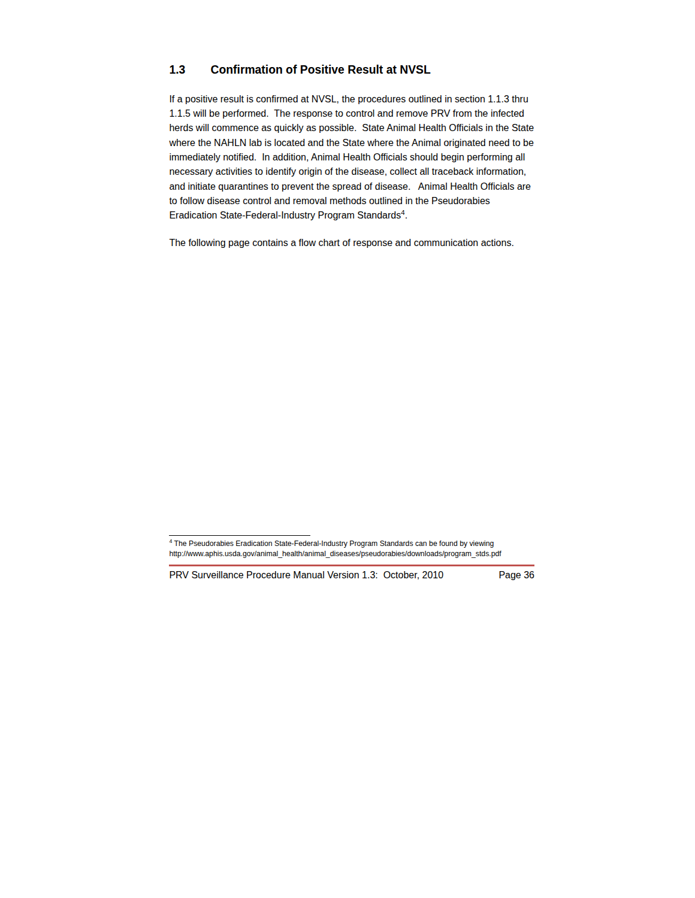1.3 Confirmation of Positive Result at NVSL
If a positive result is confirmed at NVSL, the procedures outlined in section 1.1.3 thru 1.1.5 will be performed. The response to control and remove PRV from the infected herds will commence as quickly as possible. State Animal Health Officials in the State where the NAHLN lab is located and the State where the Animal originated need to be immediately notified. In addition, Animal Health Officials should begin performing all necessary activities to identify origin of the disease, collect all traceback information, and initiate quarantines to prevent the spread of disease. Animal Health Officials are to follow disease control and removal methods outlined in the Pseudorabies Eradication State-Federal-Industry Program Standards4.
The following page contains a flow chart of response and communication actions.
4 The Pseudorabies Eradication State-Federal-Industry Program Standards can be found by viewing http://www.aphis.usda.gov/animal_health/animal_diseases/pseudorabies/downloads/program_stds.pdf
PRV Surveillance Procedure Manual Version 1.3: October, 2010 Page 36